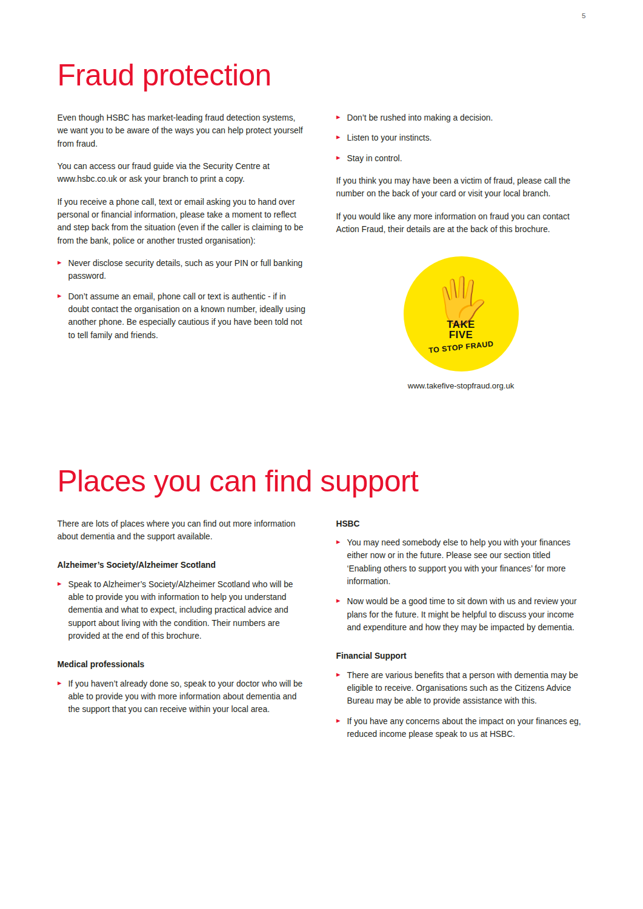5
Fraud protection
Even though HSBC has market-leading fraud detection systems, we want you to be aware of the ways you can help protect yourself from fraud.
You can access our fraud guide via the Security Centre at www.hsbc.co.uk or ask your branch to print a copy.
If you receive a phone call, text or email asking you to hand over personal or financial information, please take a moment to reflect and step back from the situation (even if the caller is claiming to be from the bank, police or another trusted organisation):
Never disclose security details, such as your PIN or full banking password.
Don’t assume an email, phone call or text is authentic - if in doubt contact the organisation on a known number, ideally using another phone. Be especially cautious if you have been told not to tell family and friends.
Don’t be rushed into making a decision.
Listen to your instincts.
Stay in control.
If you think you may have been a victim of fraud, please call the number on the back of your card or visit your local branch.
If you would like any more information on fraud you can contact Action Fraud, their details are at the back of this brochure.
🖐
Take
Five
to stop fraud
www.takefive-stopfraud.org.uk
Places you can find support
There are lots of places where you can find out more information about dementia and the support available.
Alzheimer’s Society/Alzheimer Scotland
Speak to Alzheimer’s Society/Alzheimer Scotland who will be able to provide you with information to help you understand dementia and what to expect, including practical advice and support about living with the condition. Their numbers are provided at the end of this brochure.
Medical professionals
If you haven’t already done so, speak to your doctor who will be able to provide you with more information about dementia and the support that you can receive within your local area.
HSBC
You may need somebody else to help you with your finances either now or in the future. Please see our section titled ‘Enabling others to support you with your finances’ for more information.
Now would be a good time to sit down with us and review your plans for the future. It might be helpful to discuss your income and expenditure and how they may be impacted by dementia.
Financial Support
There are various benefits that a person with dementia may be eligible to receive. Organisations such as the Citizens Advice Bureau may be able to provide assistance with this.
If you have any concerns about the impact on your finances eg, reduced income please speak to us at HSBC.